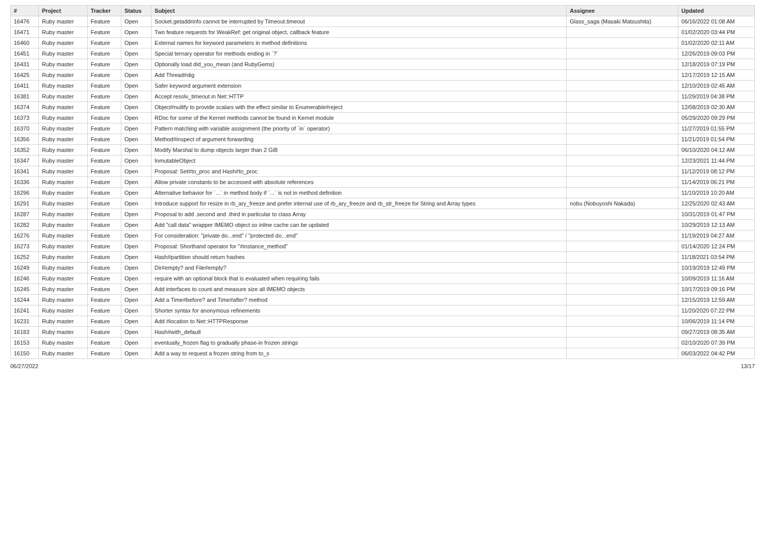| # | Project | Tracker | Status | Subject | Assignee | Updated |
| --- | --- | --- | --- | --- | --- | --- |
| 16476 | Ruby master | Feature | Open | Socket.getaddrinfo cannot be interrupted by Timeout.timeout | Glass_saga (Masaki Matsushita) | 06/16/2022 01:08 AM |
| 16471 | Ruby master | Feature | Open | Two feature requests for WeakRef: get original object, callback feature | | 01/02/2020 03:44 PM |
| 16460 | Ruby master | Feature | Open | External names for keyword parameters in method definitions | | 01/02/2020 02:11 AM |
| 16451 | Ruby master | Feature | Open | Special ternary operator for methods ending in `?` | | 12/26/2019 09:03 PM |
| 16431 | Ruby master | Feature | Open | Optionally load did_you_mean (and RubyGems) | | 12/18/2019 07:19 PM |
| 16425 | Ruby master | Feature | Open | Add Thread#dig | | 12/17/2019 12:15 AM |
| 16411 | Ruby master | Feature | Open | Safer keyword argument extension | | 12/10/2019 02:45 AM |
| 16381 | Ruby master | Feature | Open | Accept resolv_timeout in Net::HTTP | | 11/29/2019 04:38 PM |
| 16374 | Ruby master | Feature | Open | Object#nullify to provide scalars with the effect similar to Enumerable#reject | | 12/08/2019 02:30 AM |
| 16373 | Ruby master | Feature | Open | RDoc for some of the Kernel methods cannot be found in Kernel module | | 05/29/2020 09:29 PM |
| 16370 | Ruby master | Feature | Open | Pattern matching with variable assignment (the priority of `in` operator) | | 11/27/2019 01:55 PM |
| 16356 | Ruby master | Feature | Open | Method#inspect of argument forwarding | | 11/21/2019 01:54 PM |
| 16352 | Ruby master | Feature | Open | Modify Marshal to dump objects larger than 2 GiB | | 06/10/2020 04:12 AM |
| 16347 | Ruby master | Feature | Open | InmutableObject | | 12/23/2021 11:44 PM |
| 16341 | Ruby master | Feature | Open | Proposal: Set#to_proc and Hash#to_proc | | 11/12/2019 08:12 PM |
| 16336 | Ruby master | Feature | Open | Allow private constants to be accessed with absolute references | | 11/14/2019 06:21 PM |
| 16296 | Ruby master | Feature | Open | Alternative behavior for `...` in method body if `...` is not in method definition | | 11/10/2019 10:20 AM |
| 16291 | Ruby master | Feature | Open | Introduce support for resize in rb_ary_freeze and prefer internal use of rb_ary_freeze and rb_str_freeze for String and Array types | nobu (Nobuyoshi Nakada) | 12/25/2020 02:43 AM |
| 16287 | Ruby master | Feature | Open | Proposal to add .second and .third in particular to class Array | | 10/31/2019 01:47 PM |
| 16282 | Ruby master | Feature | Open | Add "call data" wrapper IMEMO object so inline cache can be updated | | 10/29/2019 12:13 AM |
| 16276 | Ruby master | Feature | Open | For consideration: "private do...end" / "protected do...end" | | 11/19/2019 04:27 AM |
| 16273 | Ruby master | Feature | Open | Proposal: Shorthand operator for "#instance_method" | | 01/14/2020 12:24 PM |
| 16252 | Ruby master | Feature | Open | Hash#partition should return hashes | | 11/18/2021 03:54 PM |
| 16249 | Ruby master | Feature | Open | Dir#empty? and File#empty? | | 10/19/2019 12:49 PM |
| 16246 | Ruby master | Feature | Open | require with an optional block that is evaluated when requiring fails | | 10/09/2019 11:16 AM |
| 16245 | Ruby master | Feature | Open | Add interfaces to count and measure size all IMEMO objects | | 10/17/2019 09:16 PM |
| 16244 | Ruby master | Feature | Open | Add a Time#before? and Time#after? method | | 12/15/2019 12:59 AM |
| 16241 | Ruby master | Feature | Open | Shorter syntax for anonymous refinements | | 11/20/2020 07:22 PM |
| 16231 | Ruby master | Feature | Open | Add #location to Net::HTTPResponse | | 10/06/2019 11:14 PM |
| 16183 | Ruby master | Feature | Open | Hash#with_default | | 09/27/2019 08:35 AM |
| 16153 | Ruby master | Feature | Open | eventually_frozen flag to gradually phase-in frozen strings | | 02/10/2020 07:39 PM |
| 16150 | Ruby master | Feature | Open | Add a way to request a frozen string from to_s | | 06/03/2022 04:42 PM |
06/27/2022 13/17